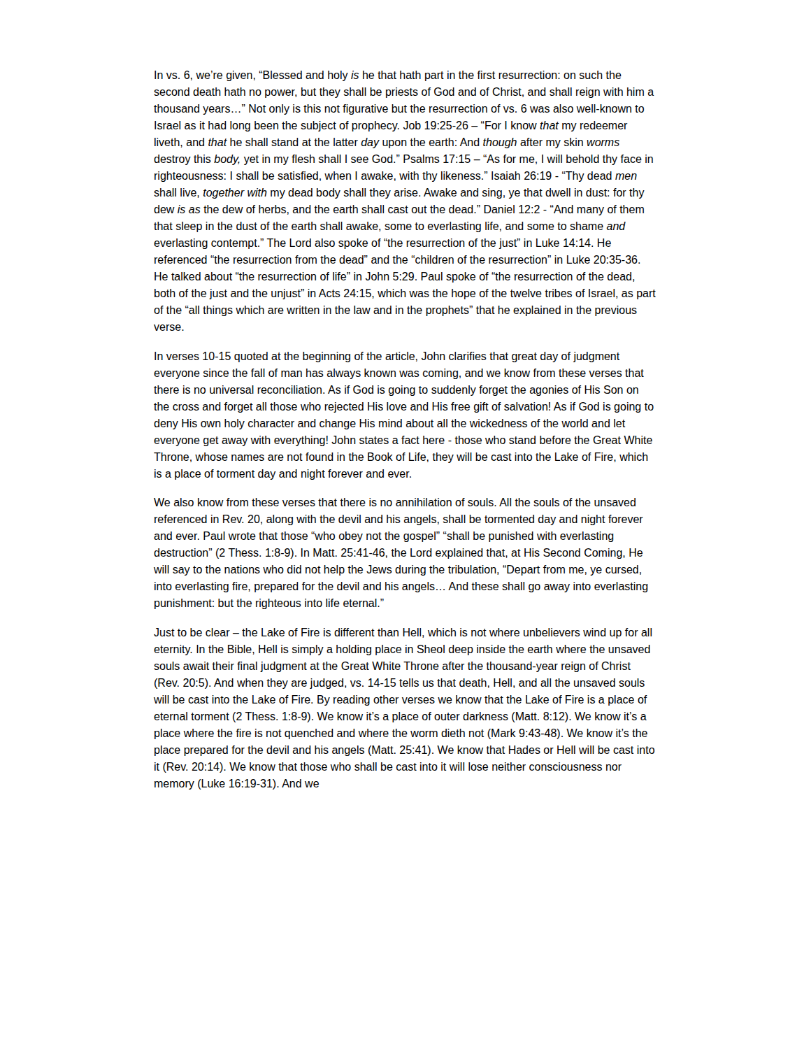In vs. 6, we’re given, “Blessed and holy is he that hath part in the first resurrection: on such the second death hath no power, but they shall be priests of God and of Christ, and shall reign with him a thousand years…” Not only is this not figurative but the resurrection of vs. 6 was also well-known to Israel as it had long been the subject of prophecy. Job 19:25-26 – “For I know that my redeemer liveth, and that he shall stand at the latter day upon the earth: And though after my skin worms destroy this body, yet in my flesh shall I see God.” Psalms 17:15 – “As for me, I will behold thy face in righteousness: I shall be satisfied, when I awake, with thy likeness.” Isaiah 26:19 - “Thy dead men shall live, together with my dead body shall they arise. Awake and sing, ye that dwell in dust: for thy dew is as the dew of herbs, and the earth shall cast out the dead.” Daniel 12:2 - “And many of them that sleep in the dust of the earth shall awake, some to everlasting life, and some to shame and everlasting contempt.” The Lord also spoke of “the resurrection of the just” in Luke 14:14. He referenced “the resurrection from the dead” and the “children of the resurrection” in Luke 20:35-36. He talked about “the resurrection of life” in John 5:29. Paul spoke of “the resurrection of the dead, both of the just and the unjust” in Acts 24:15, which was the hope of the twelve tribes of Israel, as part of the “all things which are written in the law and in the prophets” that he explained in the previous verse.
In verses 10-15 quoted at the beginning of the article, John clarifies that great day of judgment everyone since the fall of man has always known was coming, and we know from these verses that there is no universal reconciliation. As if God is going to suddenly forget the agonies of His Son on the cross and forget all those who rejected His love and His free gift of salvation! As if God is going to deny His own holy character and change His mind about all the wickedness of the world and let everyone get away with everything! John states a fact here - those who stand before the Great White Throne, whose names are not found in the Book of Life, they will be cast into the Lake of Fire, which is a place of torment day and night forever and ever.
We also know from these verses that there is no annihilation of souls. All the souls of the unsaved referenced in Rev. 20, along with the devil and his angels, shall be tormented day and night forever and ever. Paul wrote that those “who obey not the gospel” “shall be punished with everlasting destruction” (2 Thess. 1:8-9). In Matt. 25:41-46, the Lord explained that, at His Second Coming, He will say to the nations who did not help the Jews during the tribulation, “Depart from me, ye cursed, into everlasting fire, prepared for the devil and his angels… And these shall go away into everlasting punishment: but the righteous into life eternal.”
Just to be clear – the Lake of Fire is different than Hell, which is not where unbelievers wind up for all eternity. In the Bible, Hell is simply a holding place in Sheol deep inside the earth where the unsaved souls await their final judgment at the Great White Throne after the thousand-year reign of Christ (Rev. 20:5). And when they are judged, vs. 14-15 tells us that death, Hell, and all the unsaved souls will be cast into the Lake of Fire. By reading other verses we know that the Lake of Fire is a place of eternal torment (2 Thess. 1:8-9). We know it’s a place of outer darkness (Matt. 8:12). We know it’s a place where the fire is not quenched and where the worm dieth not (Mark 9:43-48). We know it’s the place prepared for the devil and his angels (Matt. 25:41). We know that Hades or Hell will be cast into it (Rev. 20:14). We know that those who shall be cast into it will lose neither consciousness nor memory (Luke 16:19-31). And we